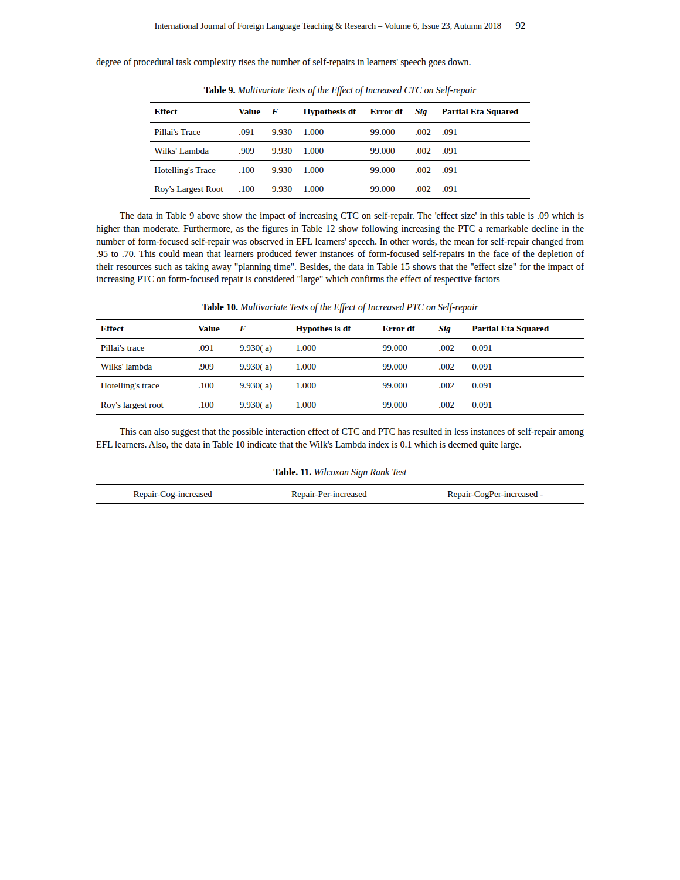International Journal of Foreign Language Teaching & Research – Volume 6, Issue 23, Autumn 2018 92
degree of procedural task complexity rises the number of self-repairs in learners' speech goes down.
Table 9. Multivariate Tests of the Effect of Increased CTC on Self-repair
| Effect | Value | F | Hypothesis df | Error df | Sig | Partial Eta Squared |
| --- | --- | --- | --- | --- | --- | --- |
| Pillai's Trace | .091 | 9.930 | 1.000 | 99.000 | .002 | .091 |
| Wilks' Lambda | .909 | 9.930 | 1.000 | 99.000 | .002 | .091 |
| Hotelling's Trace | .100 | 9.930 | 1.000 | 99.000 | .002 | .091 |
| Roy's Largest Root | .100 | 9.930 | 1.000 | 99.000 | .002 | .091 |
The data in Table 9 above show the impact of increasing CTC on self-repair. The 'effect size' in this table is .09 which is higher than moderate. Furthermore, as the figures in Table 12 show following increasing the PTC a remarkable decline in the number of form-focused self-repair was observed in EFL learners' speech. In other words, the mean for self-repair changed from .95 to .70. This could mean that learners produced fewer instances of form-focused self-repairs in the face of the depletion of their resources such as taking away "planning time". Besides, the data in Table 15 shows that the "effect size" for the impact of increasing PTC on form-focused repair is considered "large" which confirms the effect of respective factors
Table 10. Multivariate Tests of the Effect of Increased PTC on Self-repair
| Effect | Value | F | Hypothes is df | Error df | Sig | Partial Eta Squared |
| --- | --- | --- | --- | --- | --- | --- |
| Pillai's trace | .091 | 9.930( a) | 1.000 | 99.000 | .002 | 0.091 |
| Wilks' lambda | .909 | 9.930( a) | 1.000 | 99.000 | .002 | 0.091 |
| Hotelling's trace | .100 | 9.930( a) | 1.000 | 99.000 | .002 | 0.091 |
| Roy's largest root | .100 | 9.930( a) | 1.000 | 99.000 | .002 | 0.091 |
This can also suggest that the possible interaction effect of CTC and PTC has resulted in less instances of self-repair among EFL learners. Also, the data in Table 10 indicate that the Wilk's Lambda index is 0.1 which is deemed quite large.
Table. 11. Wilcoxon Sign Rank Test
| Repair-Cog-increased – | Repair-Per-increased– | Repair-CogPer-increased - |
| --- | --- | --- |